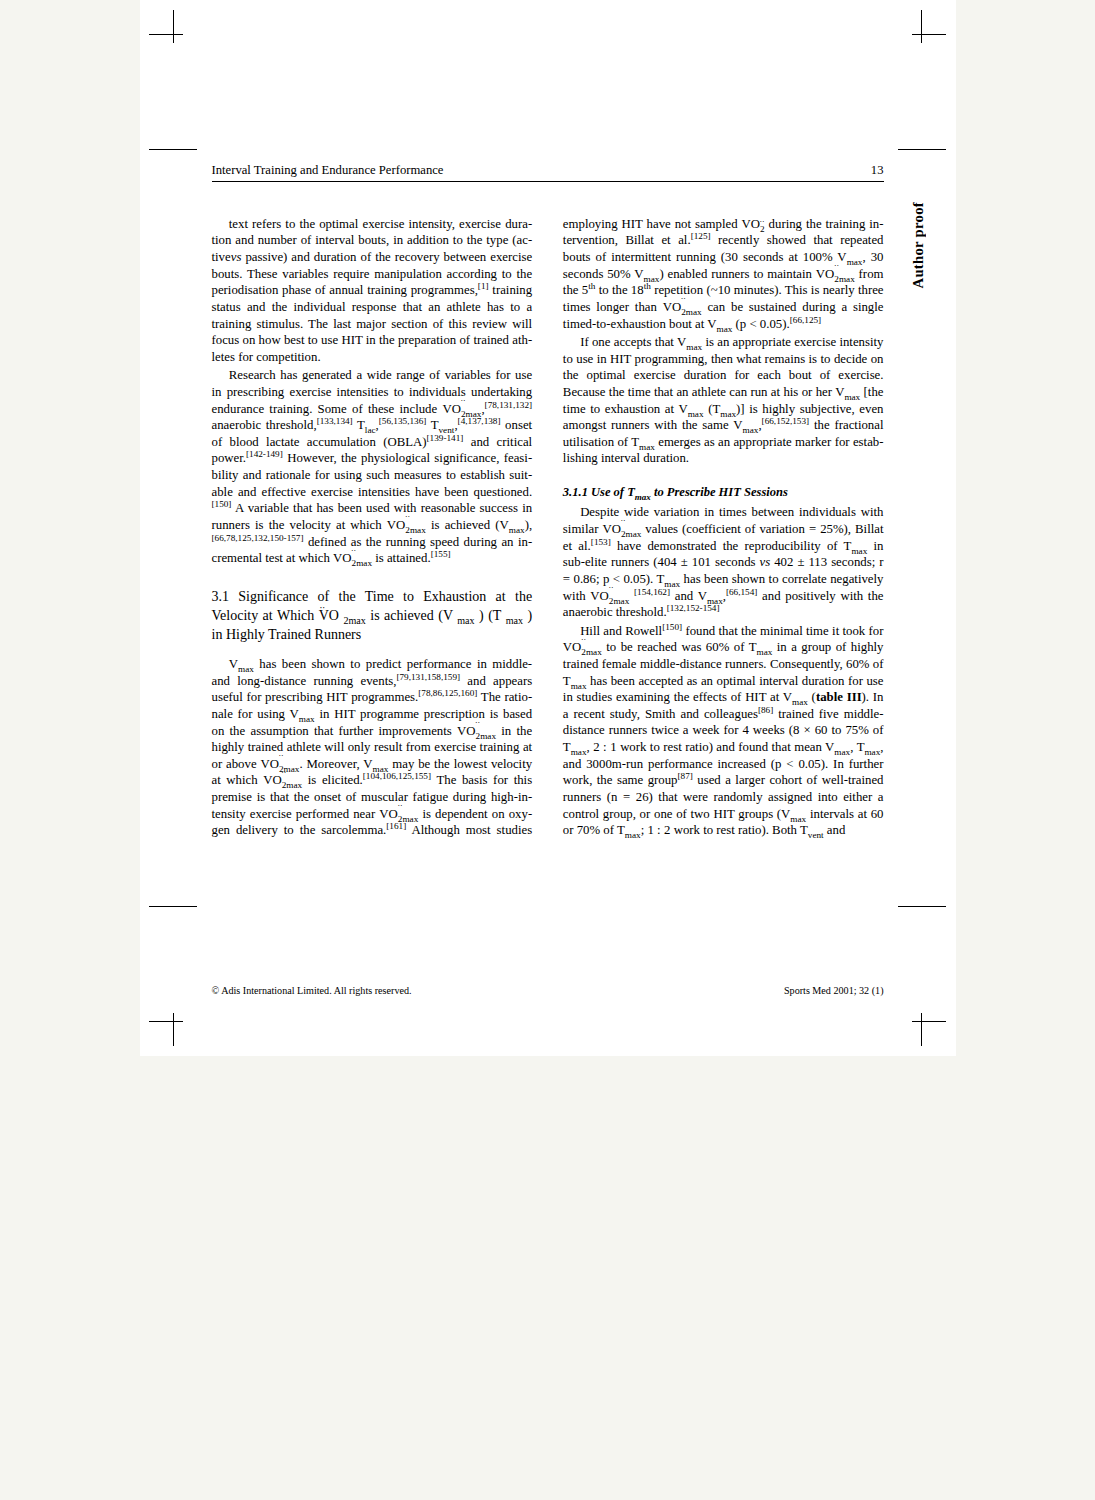Author proof
Interval Training and Endurance Performance 13
text refers to the optimal exercise intensity, exercise duration and number of interval bouts, in addition to the type (activevs passive) and duration of the recovery between exercise bouts. These variables require manipulation according to the periodisation phase of annual training programmes,[1] training status and the individual response that an athlete has to a training stimulus. The last major section of this review will focus on how best to use HIT in the preparation of trained athletes for competition.
Research has generated a wide range of variables for use in prescribing exercise intensities to individuals undertaking endurance training. Some of these include VO2max,[78,131,132] anaerobic threshold,[133,134] Tlac,[56,135,136] Tvent,[4,137,138] onset of blood lactate accumulation (OBLA)[139-141] and critical power.[142-149] However, the physiological significance, feasibility and rationale for using such measures to establish suitable and effective exercise intensities have been questioned.[150] A variable that has been used with reasonable success in runners is the velocity at which VO2max is achieved (Vmax),[66,78,125,132,150-157] defined as the running speed during an incremental test at which VO2max is attained.[155]
3.1 Significance of the Time to Exhaustion at the Velocity at Which VO 2max is achieved (V max ) (T max ) in Highly Trained Runners
Vmax has been shown to predict performance in middle- and long-distance running events,[79,131,158,159] and appears useful for prescribing HIT programmes.[78,86,125,160] The rationale for using Vmax in HIT programme prescription is based on the assumption that further improvements VO2max in the highly trained athlete will only result from exercise training at or above VO2max. Moreover, Vmax may be the lowest velocity at which VO2max is elicited.[104,106,125,155] The basis for this premise is that the onset of muscular fatigue during high-intensity exercise performed near VO2max is dependent on oxygen delivery to the sarcolemma.[161] Although most studies employing HIT have not sampled VO2 during the training intervention, Billat et al.[125] recently showed that repeated bouts of intermittent running (30 seconds at 100% Vmax, 30 seconds 50% Vmax) enabled runners to maintain VO2max from the 5th to the 18th repetition (~10 minutes). This is nearly three times longer than VO2max can be sustained during a single timed-to-exhaustion bout at Vmax (p < 0.05).[66,125]
If one accepts that Vmax is an appropriate exercise intensity to use in HIT programming, then what remains is to decide on the optimal exercise duration for each bout of exercise. Because the time that an athlete can run at his or her Vmax [the time to exhaustion at Vmax (Tmax)] is highly subjective, even amongst runners with the same Vmax,[66,152,153] the fractional utilisation of Tmax emerges as an appropriate marker for establishing interval duration.
3.1.1 Use of Tmax to Prescribe HIT Sessions
Despite wide variation in times between individuals with similar VO2max values (coefficient of variation = 25%), Billat et al.[153] have demonstrated the reproducibility of Tmax in sub-elite runners (404 ± 101 seconds vs 402 ± 113 seconds; r = 0.86; p < 0.05). Tmax has been shown to correlate negatively with VO2max [154,162] and Vmax,[66,154] and positively with the anaerobic threshold.[132,152-154]
Hill and Rowell[150] found that the minimal time it took for VO2max to be reached was 60% of Tmax in a group of highly trained female middle-distance runners. Consequently, 60% of Tmax has been accepted as an optimal interval duration for use in studies examining the effects of HIT at Vmax (table III). In a recent study, Smith and colleagues[86] trained five middle-distance runners twice a week for 4 weeks (8 × 60 to 75% of Tmax, 2 : 1 work to rest ratio) and found that mean Vmax, Tmax, and 3000m-run performance increased (p < 0.05). In further work, the same group[87] used a larger cohort of well-trained runners (n = 26) that were randomly assigned into either a control group, or one of two HIT groups (Vmax intervals at 60 or 70% of Tmax; 1 : 2 work to rest ratio). Both Tvent and
© Adis International Limited. All rights reserved. Sports Med 2001; 32 (1)